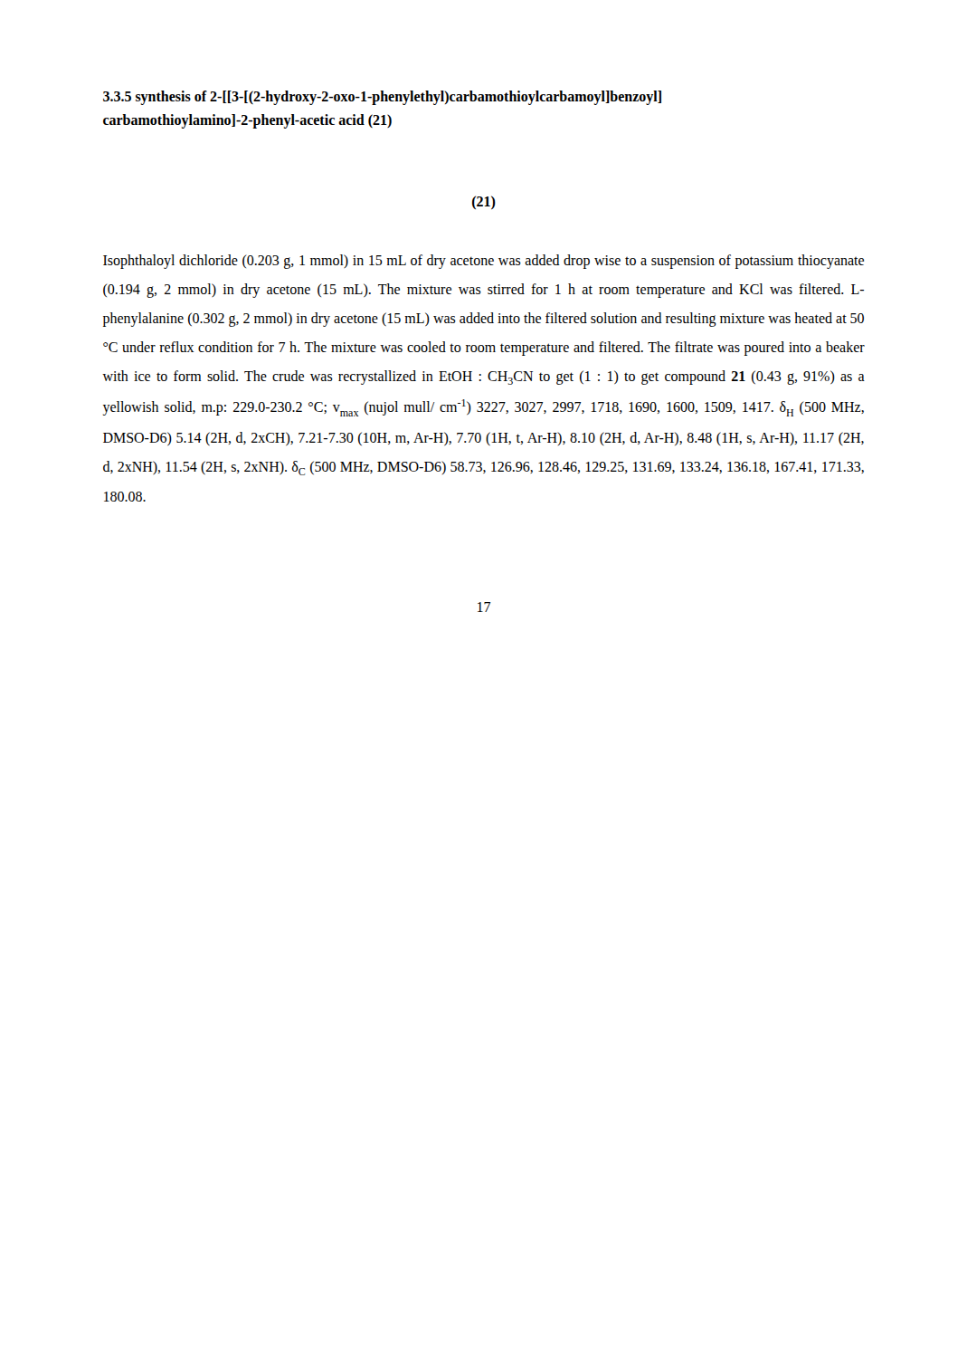3.3.5 synthesis of 2-[[3-[(2-hydroxy-2-oxo-1-phenylethyl)carbamothioylcarbamoyl]benzoyl]
carbamothioylamino]-2-phenyl-acetic acid (21)
(21)
Isophthaloyl dichloride (0.203 g, 1 mmol) in 15 mL of dry acetone was added drop wise to a suspension of potassium thiocyanate (0.194 g, 2 mmol) in dry acetone (15 mL). The mixture was stirred for 1 h at room temperature and KCl was filtered. L-phenylalanine (0.302 g, 2 mmol) in dry acetone (15 mL) was added into the filtered solution and resulting mixture was heated at 50 °C under reflux condition for 7 h. The mixture was cooled to room temperature and filtered. The filtrate was poured into a beaker with ice to form solid. The crude was recrystallized in EtOH : CH3CN to get (1 : 1) to get compound 21 (0.43 g, 91%) as a yellowish solid, m.p: 229.0-230.2 °C; vmax (nujol mull/ cm-1) 3227, 3027, 2997, 1718, 1690, 1600, 1509, 1417. δH (500 MHz, DMSO-D6) 5.14 (2H, d, 2xCH), 7.21-7.30 (10H, m, Ar-H), 7.70 (1H, t, Ar-H), 8.10 (2H, d, Ar-H), 8.48 (1H, s, Ar-H), 11.17 (2H, d, 2xNH), 11.54 (2H, s, 2xNH). δC (500 MHz, DMSO-D6) 58.73, 126.96, 128.46, 129.25, 131.69, 133.24, 136.18, 167.41, 171.33, 180.08.
17